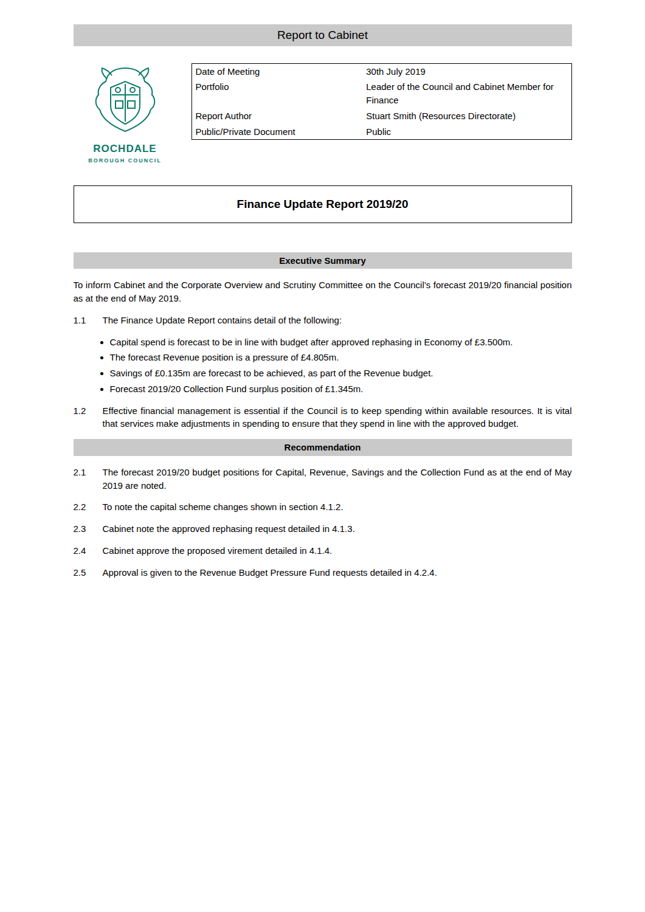Report to Cabinet
ROCHDALE
BOROUGH COUNCIL
| Date of Meeting | 30th July 2019 |
| Portfolio | Leader of the Council and Cabinet Member for Finance |
| Report Author | Stuart Smith (Resources Directorate) |
| Public/Private Document | Public |
Finance Update Report 2019/20
Executive Summary
To inform Cabinet and the Corporate Overview and Scrutiny Committee on the Council’s forecast 2019/20 financial position as at the end of May 2019.
1.1
The Finance Update Report contains detail of the following:
Capital spend is forecast to be in line with budget after approved rephasing in Economy of £3.500m.
The forecast Revenue position is a pressure of £4.805m.
Savings of £0.135m are forecast to be achieved, as part of the Revenue budget.
Forecast 2019/20 Collection Fund surplus position of £1.345m.
1.2
Effective financial management is essential if the Council is to keep spending within available resources. It is vital that services make adjustments in spending to ensure that they spend in line with the approved budget.
Recommendation
2.1
The forecast 2019/20 budget positions for Capital, Revenue, Savings and the Collection Fund as at the end of May 2019 are noted.
2.2
To note the capital scheme changes shown in section 4.1.2.
2.3
Cabinet note the approved rephasing request detailed in 4.1.3.
2.4
Cabinet approve the proposed virement detailed in 4.1.4.
2.5
Approval is given to the Revenue Budget Pressure Fund requests detailed in 4.2.4.